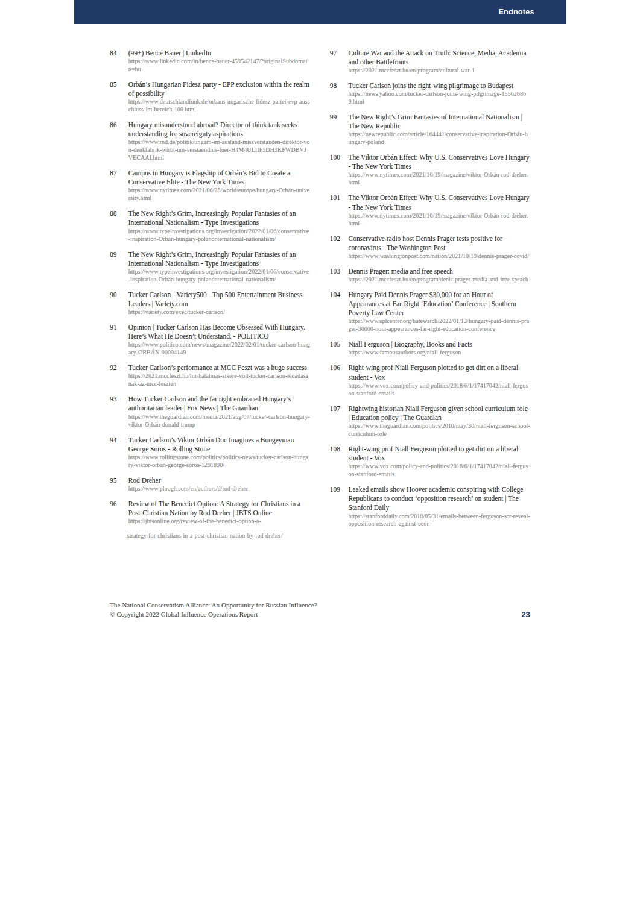Endnotes
84
(99+) Bence Bauer | LinkedIn https://www.linkedin.com/in/bence-bauer-459542147/?originalSubdomain=hu
85
Orbán’s Hungarian Fidesz party - EPP exclusion within the realm of possibility https://www.deutschlandfunk.de/orbans-ungarische-fidesz-partei-evp-ausschluss-im-bereich-100.html
86
Hungary misunderstood abroad? Director of think tank seeks understanding for sovereignty aspirations https://www.rnd.de/politik/ungarn-im-ausland-missverstanden-direktor-von-denkfabrik-wirbt-um-verstaendnis-fuer-H4M4ULIIF5DH3KFWDBVJVECAAI.html
87
Campus in Hungary is Flagship of Orbán’s Bid to Create a Conservative Elite - The New York Times https://www.nytimes.com/2021/06/28/world/europe/hungary-Orbán-university.html
88
The New Right’s Grim, Increasingly Popular Fantasies of an International Nationalism - Type Investigations https://www.typeinvestigations.org/investigation/2022/01/06/conservative-inspiration-Orbán-hungary-polandnternational-nationalism/
89
The New Right’s Grim, Increasingly Popular Fantasies of an International Nationalism - Type Investigations https://www.typeinvestigations.org/investigation/2022/01/06/conservative-inspiration-Orbán-hungary-polandnternational-nationalism/
90
Tucker Carlson - Variety500 - Top 500 Entertainment Business Leaders | Variety.com https://variety.com/exec/tucker-carlson/
91
Opinion | Tucker Carlson Has Become Obsessed With Hungary. Here’s What He Doesn’t Understand. - POLITICO https://www.politico.com/news/magazine/2022/02/01/tucker-carlson-hungary-ORBÁN-00004149
92
Tucker Carlson’s performance at MCC Feszt was a huge success https://2021.mccfeszt.hu/hir/hatalmas-sikere-volt-tucker-carlson-eloadasanak-az-mcc-feszten
93
How Tucker Carlson and the far right embraced Hungary’s authoritarian leader | Fox News | The Guardian https://www.theguardian.com/media/2021/aug/07/tucker-carlson-hungary-viktor-Orbán-donald-trump
94
Tucker Carlson’s Viktor Orbán Doc Imagines a Boogeyman George Soros - Rolling Stone https://www.rollingstone.com/politics/politics-news/tucker-carlson-hungary-viktor-orban-george-soros-1291890/
95
Rod Dreher https://www.plough.com/en/authors/d/rod-dreher
96
Review of The Benedict Option: A Strategy for Christians in a Post-Christian Nation by Rod Dreher | JBTS Online https://jbtsonline.org/review-of-the-benedict-option-a-
strategy-for-christians-in-a-post-christian-nation-by-rod-dreher/
97
Culture War and the Attack on Truth: Science, Media, Academia and other Battlefronts https://2021.mccfeszt.hu/en/program/cultural-war-1
98
Tucker Carlson joins the right-wing pilgrimage to Budapest https://news.yahoo.com/tucker-carlson-joins-wing-pilgrimage-155626869.html
99
The New Right’s Grim Fantasies of International Nationalism | The New Republic https://newrepublic.com/article/164441/conservative-inspiration-Orbán-hungary-poland
100
The Viktor Orbán Effect: Why U.S. Conservatives Love Hungary - The New York Times https://www.nytimes.com/2021/10/19/magazine/viktor-Orbán-rod-dreher.html
101
The Viktor Orbán Effect: Why U.S. Conservatives Love Hungary - The New York Times https://www.nytimes.com/2021/10/19/magazine/viktor-Orbán-rod-dreher.html
102
Conservative radio host Dennis Prager tests positive for coronavirus - The Washington Post https://www.washingtonpost.com/nation/2021/10/19/dennis-prager-covid/
103
Dennis Prager: media and free speech https://2021.mccfeszt.hu/en/program/denis-prager-media-and-free-speach
104
Hungary Paid Dennis Prager $30,000 for an Hour of Appearances at Far-Right ‘Education’ Conference | Southern Poverty Law Center https://www.splcenter.org/hatewatch/2022/01/13/hungary-paid-dennis-prager-30000-hour-appearances-far-right-education-conference
105
Niall Ferguson | Biography, Books and Facts https://www.famousauthors.org/niall-ferguson
106
Right-wing prof Niall Ferguson plotted to get dirt on a liberal student - Vox https://www.vox.com/policy-and-politics/2018/6/1/17417042/niall-ferguson-stanford-emails
107
Rightwing historian Niall Ferguson given school curriculum role | Education policy | The Guardian https://www.theguardian.com/politics/2010/may/30/niall-ferguson-school-curriculum-role
108
Right-wing prof Niall Ferguson plotted to get dirt on a liberal student - Vox https://www.vox.com/policy-and-politics/2018/6/1/17417042/niall-ferguson-stanford-emails
109
Leaked emails show Hoover academic conspiring with College Republicans to conduct ‘opposition research’ on student | The Stanford Daily https://stanforddaily.com/2018/05/31/emails-between-ferguson-scr-reveal-opposition-research-against-ocon-
The National Conservatism Alliance: An Opportunity for Russian Influence?
© Copyright 2022 Global Influence Operations Report
23